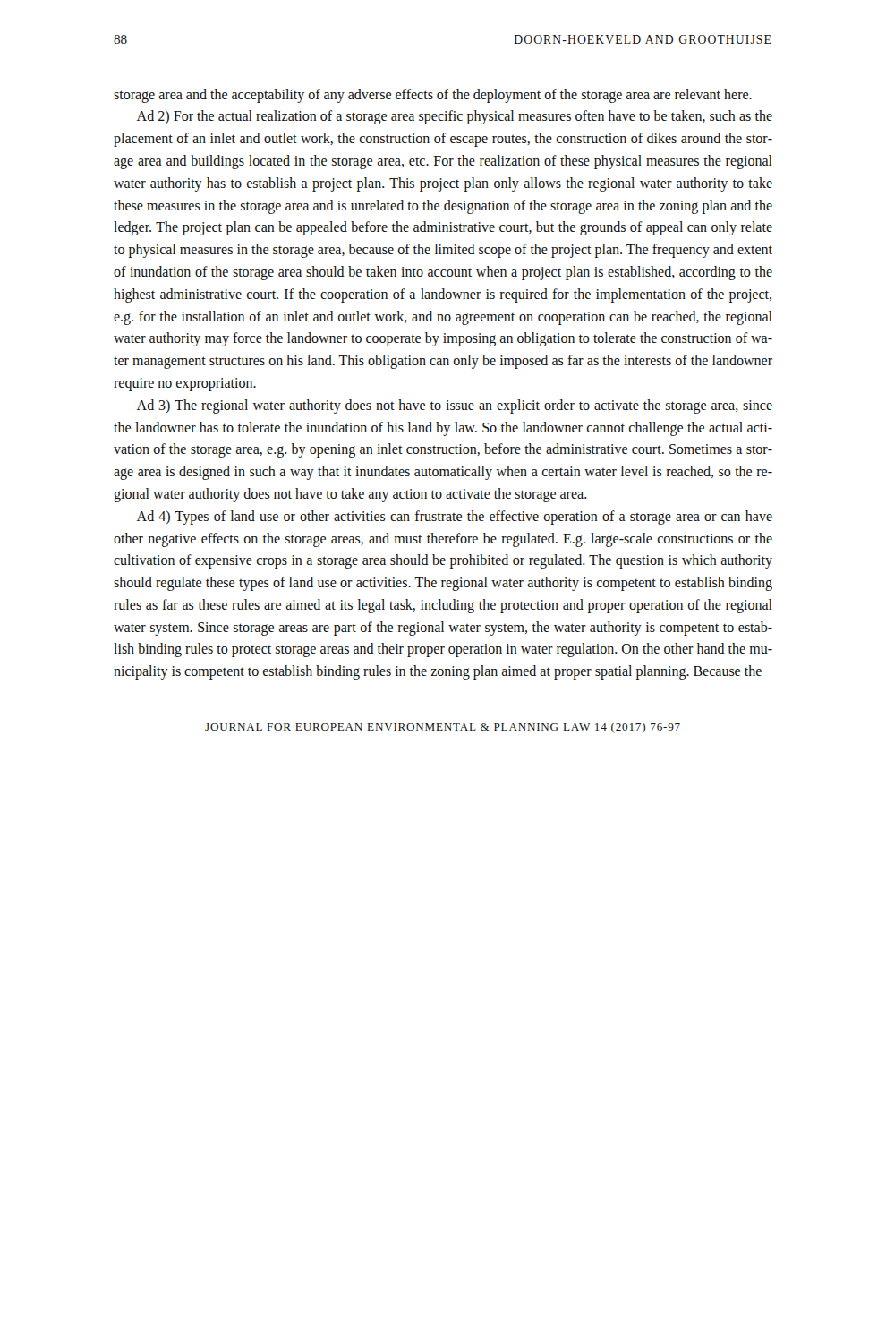88 Doorn-Hoekveld and Groothuijse
storage area and the acceptability of any adverse effects of the deployment of the storage area are relevant here.
Ad 2) For the actual realization of a storage area specific physical measures often have to be taken, such as the placement of an inlet and outlet work, the construction of escape routes, the construction of dikes around the storage area and buildings located in the storage area, etc. For the realization of these physical measures the regional water authority has to establish a project plan. This project plan only allows the regional water authority to take these measures in the storage area and is unrelated to the designation of the storage area in the zoning plan and the ledger. The project plan can be appealed before the administrative court, but the grounds of appeal can only relate to physical measures in the storage area, because of the limited scope of the project plan. The frequency and extent of inundation of the storage area should be taken into account when a project plan is established, according to the highest administrative court. If the cooperation of a landowner is required for the implementation of the project, e.g. for the installation of an inlet and outlet work, and no agreement on cooperation can be reached, the regional water authority may force the landowner to cooperate by imposing an obligation to tolerate the construction of water management structures on his land. This obligation can only be imposed as far as the interests of the landowner require no expropriation.
Ad 3) The regional water authority does not have to issue an explicit order to activate the storage area, since the landowner has to tolerate the inundation of his land by law. So the landowner cannot challenge the actual activation of the storage area, e.g. by opening an inlet construction, before the administrative court. Sometimes a storage area is designed in such a way that it inundates automatically when a certain water level is reached, so the regional water authority does not have to take any action to activate the storage area.
Ad 4) Types of land use or other activities can frustrate the effective operation of a storage area or can have other negative effects on the storage areas, and must therefore be regulated. E.g. large-scale constructions or the cultivation of expensive crops in a storage area should be prohibited or regulated. The question is which authority should regulate these types of land use or activities. The regional water authority is competent to establish binding rules as far as these rules are aimed at its legal task, including the protection and proper operation of the regional water system. Since storage areas are part of the regional water system, the water authority is competent to establish binding rules to protect storage areas and their proper operation in water regulation. On the other hand the municipality is competent to establish binding rules in the zoning plan aimed at proper spatial planning. Because the
Journal for European Environmental & Planning Law 14 (2017) 76-97